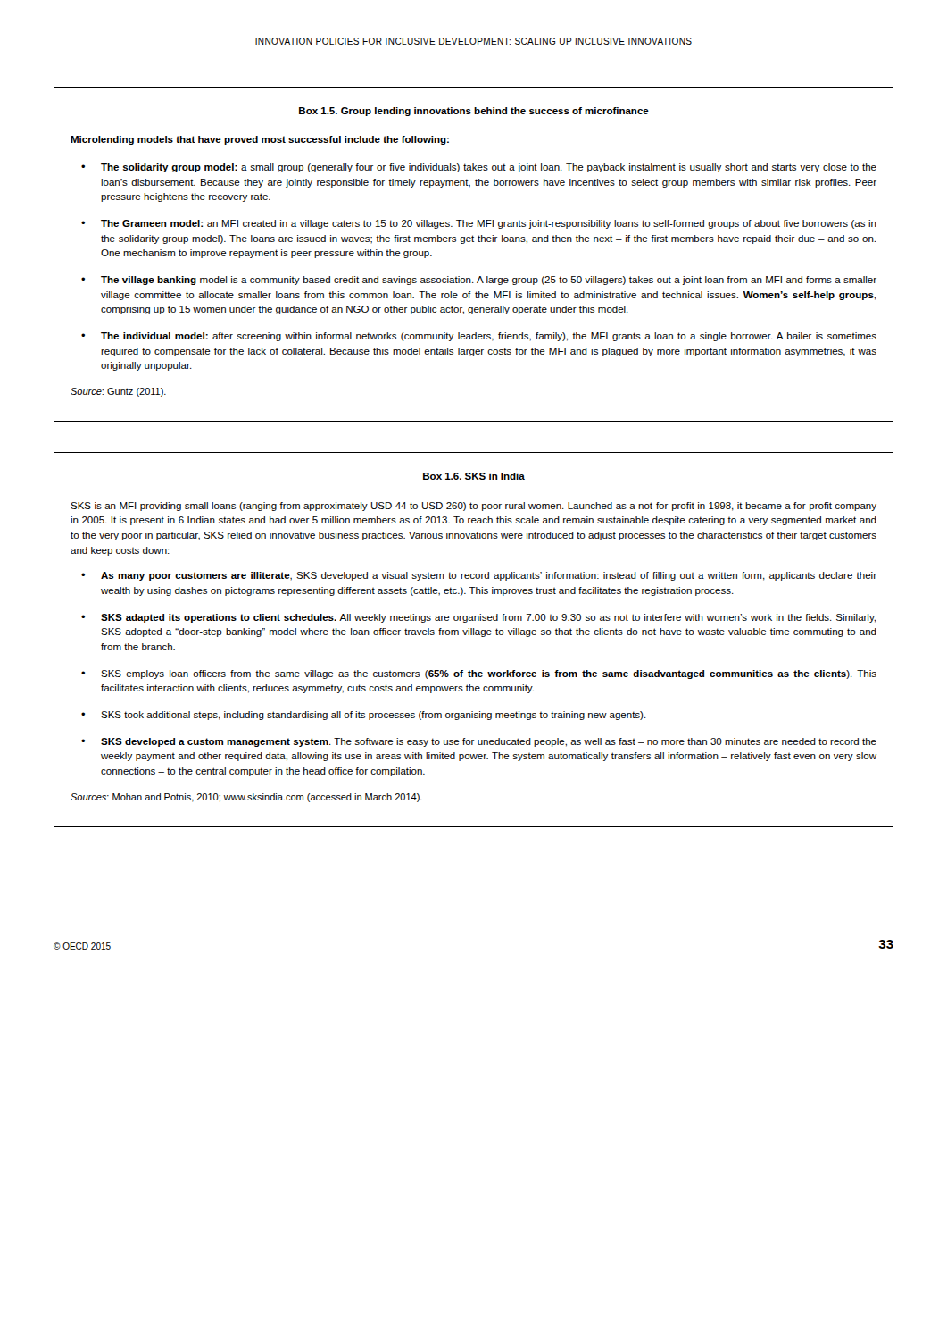Innovation Policies for Inclusive Development: Scaling Up Inclusive Innovations
Box 1.5. Group lending innovations behind the success of microfinance
Microlending models that have proved most successful include the following:
The solidarity group model: a small group (generally four or five individuals) takes out a joint loan. The payback instalment is usually short and starts very close to the loan’s disbursement. Because they are jointly responsible for timely repayment, the borrowers have incentives to select group members with similar risk profiles. Peer pressure heightens the recovery rate.
The Grameen model: an MFI created in a village caters to 15 to 20 villages. The MFI grants joint-responsibility loans to self-formed groups of about five borrowers (as in the solidarity group model). The loans are issued in waves; the first members get their loans, and then the next – if the first members have repaid their due – and so on. One mechanism to improve repayment is peer pressure within the group.
The village banking model is a community-based credit and savings association. A large group (25 to 50 villagers) takes out a joint loan from an MFI and forms a smaller village committee to allocate smaller loans from this common loan. The role of the MFI is limited to administrative and technical issues. Women’s self-help groups, comprising up to 15 women under the guidance of an NGO or other public actor, generally operate under this model.
The individual model: after screening within informal networks (community leaders, friends, family), the MFI grants a loan to a single borrower. A bailer is sometimes required to compensate for the lack of collateral. Because this model entails larger costs for the MFI and is plagued by more important information asymmetries, it was originally unpopular.
Source: Guntz (2011).
Box 1.6. SKS in India
SKS is an MFI providing small loans (ranging from approximately USD 44 to USD 260) to poor rural women. Launched as a not-for-profit in 1998, it became a for-profit company in 2005. It is present in 6 Indian states and had over 5 million members as of 2013. To reach this scale and remain sustainable despite catering to a very segmented market and to the very poor in particular, SKS relied on innovative business practices. Various innovations were introduced to adjust processes to the characteristics of their target customers and keep costs down:
As many poor customers are illiterate, SKS developed a visual system to record applicants’ information: instead of filling out a written form, applicants declare their wealth by using dashes on pictograms representing different assets (cattle, etc.). This improves trust and facilitates the registration process.
SKS adapted its operations to client schedules. All weekly meetings are organised from 7.00 to 9.30 so as not to interfere with women’s work in the fields. Similarly, SKS adopted a “door-step banking” model where the loan officer travels from village to village so that the clients do not have to waste valuable time commuting to and from the branch.
SKS employs loan officers from the same village as the customers (65% of the workforce is from the same disadvantaged communities as the clients). This facilitates interaction with clients, reduces asymmetry, cuts costs and empowers the community.
SKS took additional steps, including standardising all of its processes (from organising meetings to training new agents).
SKS developed a custom management system. The software is easy to use for uneducated people, as well as fast – no more than 30 minutes are needed to record the weekly payment and other required data, allowing its use in areas with limited power. The system automatically transfers all information – relatively fast even on very slow connections – to the central computer in the head office for compilation.
Sources: Mohan and Potnis, 2010; www.sksindia.com (accessed in March 2014).
© OECD 2015
33